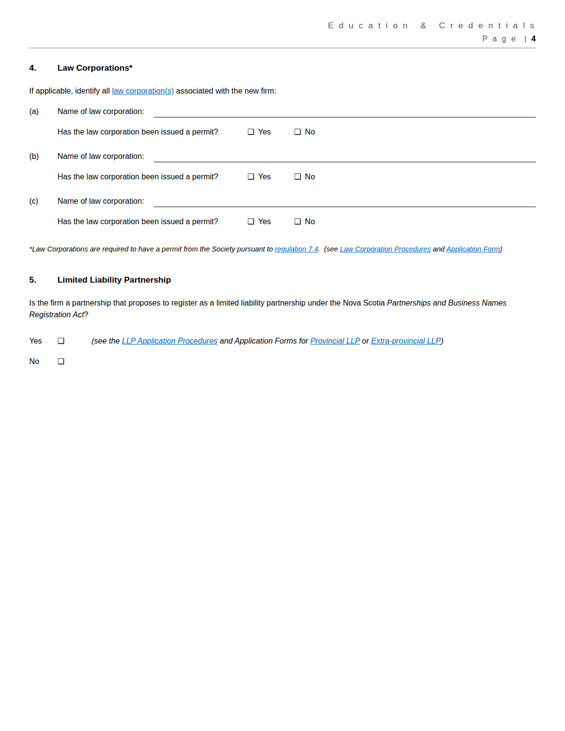E d u c a t i o n & C r e d e n t i a l s
P a g e | 4
4. Law Corporations*
If applicable, identify all law corporation(s) associated with the new firm:
(a) Name of law corporation:
Has the law corporation been issued a permit? ❑Yes ❑No
(b) Name of law corporation:
Has the law corporation been issued a permit? ❑Yes ❑No
(c) Name of law corporation:
Has the law corporation been issued a permit? ❑Yes ❑No
*Law Corporations are required to have a permit from the Society pursuant to regulation 7.4. (see Law Corporation Procedures and Application Form)
5. Limited Liability Partnership
Is the firm a partnership that proposes to register as a limited liability partnership under the Nova Scotia Partnerships and Business Names Registration Act?
Yes ❑ (see the LLP Application Procedures and Application Forms for Provincial LLP or Extra-provincial LLP)
No ❑